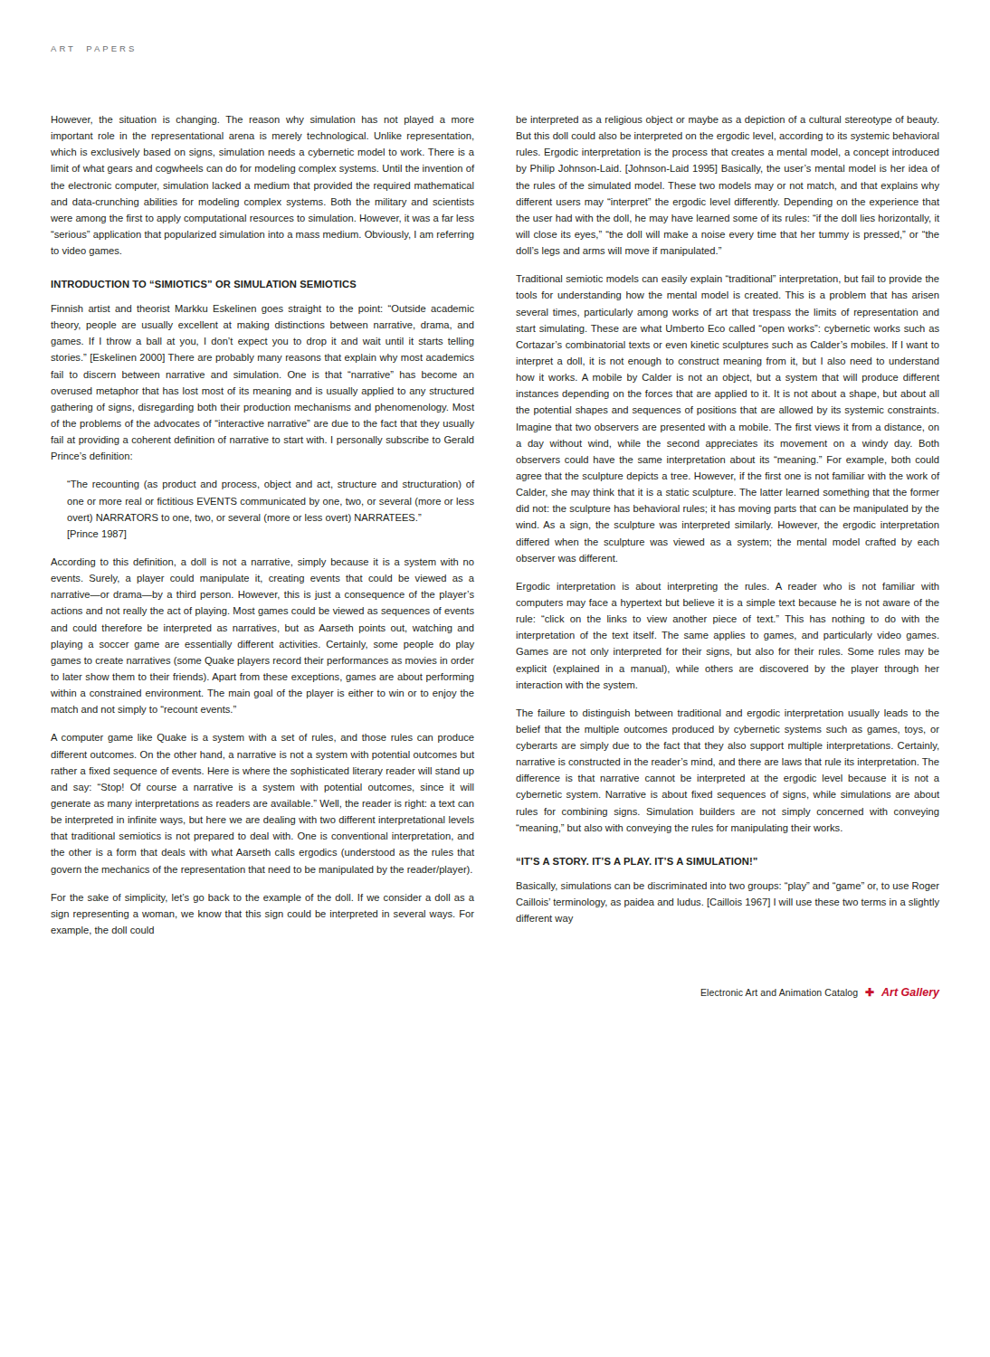Art Papers
However, the situation is changing. The reason why simulation has not played a more important role in the representational arena is merely technological. Unlike representation, which is exclusively based on signs, simulation needs a cybernetic model to work. There is a limit of what gears and cogwheels can do for modeling complex systems. Until the invention of the electronic computer, simulation lacked a medium that provided the required mathematical and data-crunching abilities for modeling complex systems. Both the military and scientists were among the first to apply computational resources to simulation. However, it was a far less “serious” application that popularized simulation into a mass medium. Obviously, I am referring to video games.
Introduction to “Simiotics” or Simulation Semiotics
Finnish artist and theorist Markku Eskelinen goes straight to the point: “Outside academic theory, people are usually excellent at making distinctions between narrative, drama, and games. If I throw a ball at you, I don’t expect you to drop it and wait until it starts telling stories.” [Eskelinen 2000] There are probably many reasons that explain why most academics fail to discern between narrative and simulation. One is that “narrative” has become an overused metaphor that has lost most of its meaning and is usually applied to any structured gathering of signs, disregarding both their production mechanisms and phenomenology. Most of the problems of the advocates of “interactive narrative” are due to the fact that they usually fail at providing a coherent definition of narrative to start with. I personally subscribe to Gerald Prince’s definition:
“The recounting (as product and process, object and act, structure and structuration) of one or more real or fictitious EVENTS communicated by one, two, or several (more or less overt) NARRATORS to one, two, or several (more or less overt) NARRATEES.”
[Prince 1987]
According to this definition, a doll is not a narrative, simply because it is a system with no events. Surely, a player could manipulate it, creating events that could be viewed as a narrative—or drama—by a third person. However, this is just a consequence of the player’s actions and not really the act of playing. Most games could be viewed as sequences of events and could therefore be interpreted as narratives, but as Aarseth points out, watching and playing a soccer game are essentially different activities. Certainly, some people do play games to create narratives (some Quake players record their performances as movies in order to later show them to their friends). Apart from these exceptions, games are about performing within a constrained environment. The main goal of the player is either to win or to enjoy the match and not simply to “recount events.”
A computer game like Quake is a system with a set of rules, and those rules can produce different outcomes. On the other hand, a narrative is not a system with potential outcomes but rather a fixed sequence of events. Here is where the sophisticated literary reader will stand up and say: “Stop! Of course a narrative is a system with potential outcomes, since it will generate as many interpretations as readers are available.” Well, the reader is right: a text can be interpreted in infinite ways, but here we are dealing with two different interpretational levels that traditional semiotics is not prepared to deal with. One is conventional interpretation, and the other is a form that deals with what Aarseth calls ergodics (understood as the rules that govern the mechanics of the representation that need to be manipulated by the reader/player).
For the sake of simplicity, let’s go back to the example of the doll. If we consider a doll as a sign representing a woman, we know that this sign could be interpreted in several ways. For example, the doll could
be interpreted as a religious object or maybe as a depiction of a cultural stereotype of beauty. But this doll could also be interpreted on the ergodic level, according to its systemic behavioral rules. Ergodic interpretation is the process that creates a mental model, a concept introduced by Philip Johnson-Laid. [Johnson-Laid 1995] Basically, the user’s mental model is her idea of the rules of the simulated model. These two models may or not match, and that explains why different users may “interpret” the ergodic level differently. Depending on the experience that the user had with the doll, he may have learned some of its rules: “if the doll lies horizontally, it will close its eyes,” “the doll will make a noise every time that her tummy is pressed,” or “the doll’s legs and arms will move if manipulated.”
Traditional semiotic models can easily explain “traditional” interpretation, but fail to provide the tools for understanding how the mental model is created. This is a problem that has arisen several times, particularly among works of art that trespass the limits of representation and start simulating. These are what Umberto Eco called “open works”: cybernetic works such as Cortazar’s combinatorial texts or even kinetic sculptures such as Calder’s mobiles. If I want to interpret a doll, it is not enough to construct meaning from it, but I also need to understand how it works. A mobile by Calder is not an object, but a system that will produce different instances depending on the forces that are applied to it. It is not about a shape, but about all the potential shapes and sequences of positions that are allowed by its systemic constraints. Imagine that two observers are presented with a mobile. The first views it from a distance, on a day without wind, while the second appreciates its movement on a windy day. Both observers could have the same interpretation about its “meaning.” For example, both could agree that the sculpture depicts a tree. However, if the first one is not familiar with the work of Calder, she may think that it is a static sculpture. The latter learned something that the former did not: the sculpture has behavioral rules; it has moving parts that can be manipulated by the wind. As a sign, the sculpture was interpreted similarly. However, the ergodic interpretation differed when the sculpture was viewed as a system; the mental model crafted by each observer was different.
Ergodic interpretation is about interpreting the rules. A reader who is not familiar with computers may face a hypertext but believe it is a simple text because he is not aware of the rule: “click on the links to view another piece of text.” This has nothing to do with the interpretation of the text itself. The same applies to games, and particularly video games. Games are not only interpreted for their signs, but also for their rules. Some rules may be explicit (explained in a manual), while others are discovered by the player through her interaction with the system.
The failure to distinguish between traditional and ergodic interpretation usually leads to the belief that the multiple outcomes produced by cybernetic systems such as games, toys, or cyberarts are simply due to the fact that they also support multiple interpretations. Certainly, narrative is constructed in the reader’s mind, and there are laws that rule its interpretation. The difference is that narrative cannot be interpreted at the ergodic level because it is not a cybernetic system. Narrative is about fixed sequences of signs, while simulations are about rules for combining signs. Simulation builders are not simply concerned with conveying “meaning,” but also with conveying the rules for manipulating their works.
“It’s a Story. It’s a Play. It’s a Simulation!”
Basically, simulations can be discriminated into two groups: “play” and “game” or, to use Roger Caillois’ terminology, as paidea and ludus. [Caillois 1967] I will use these two terms in a slightly different way
Electronic Art and Animation Catalog ✚ Art Gallery